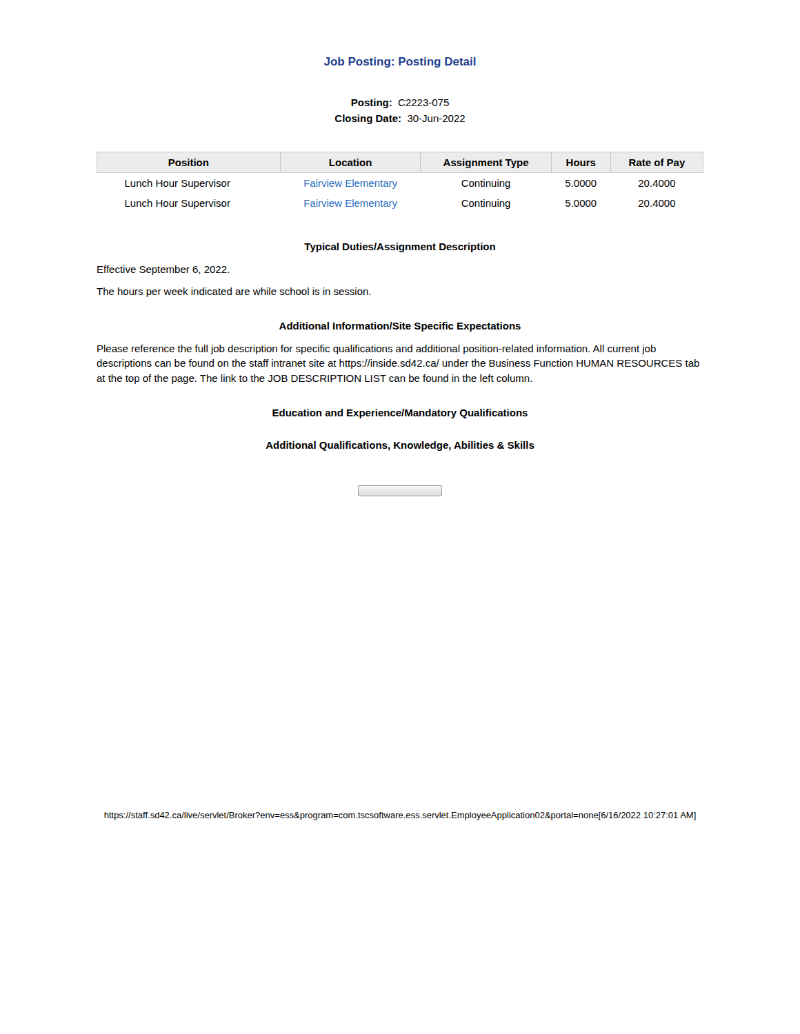Job Posting: Posting Detail
Posting: C2223-075
Closing Date: 30-Jun-2022
| Position | Location | Assignment Type | Hours | Rate of Pay |
| --- | --- | --- | --- | --- |
| Lunch Hour Supervisor | Fairview Elementary | Continuing | 5.0000 | 20.4000 |
| Lunch Hour Supervisor | Fairview Elementary | Continuing | 5.0000 | 20.4000 |
Typical Duties/Assignment Description
Effective September 6, 2022.
The hours per week indicated are while school is in session.
Additional Information/Site Specific Expectations
Please reference the full job description for specific qualifications and additional position-related information. All current job descriptions can be found on the staff intranet site at https://inside.sd42.ca/ under the Business Function HUMAN RESOURCES tab at the top of the page. The link to the JOB DESCRIPTION LIST can be found in the left column.
Education and Experience/Mandatory Qualifications
Additional Qualifications, Knowledge, Abilities & Skills
https://staff.sd42.ca/live/servlet/Broker?env=ess&program=com.tscsoftware.ess.servlet.EmployeeApplication02&portal=none[6/16/2022 10:27:01 AM]